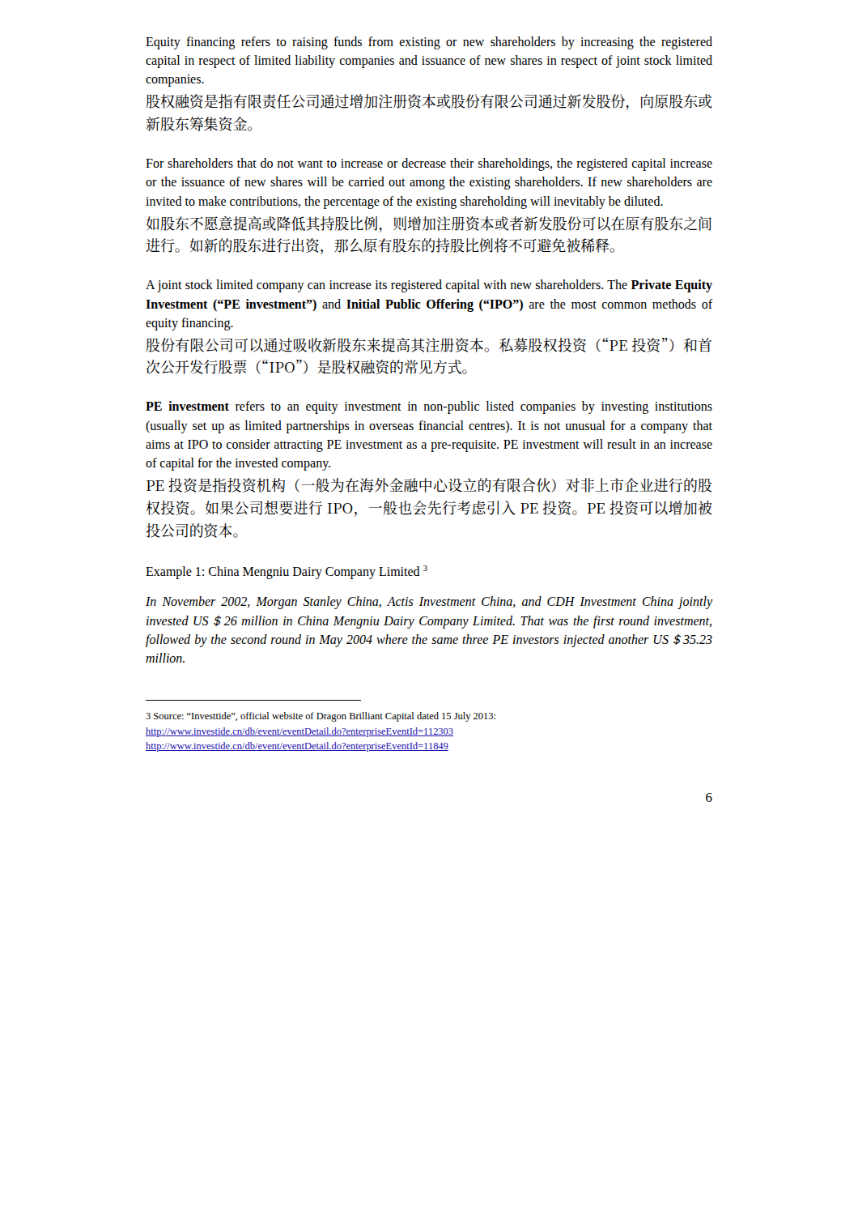Equity financing refers to raising funds from existing or new shareholders by increasing the registered capital in respect of limited liability companies and issuance of new shares in respect of joint stock limited companies.
股权融资是指有限责任公司通过增加注册资本或股份有限公司通过新发股份，向原股东或新股东筹集资金。
For shareholders that do not want to increase or decrease their shareholdings, the registered capital increase or the issuance of new shares will be carried out among the existing shareholders. If new shareholders are invited to make contributions, the percentage of the existing shareholding will inevitably be diluted.
如股东不愿意提高或降低其持股比例，则增加注册资本或者新发股份可以在原有股东之间进行。如新的股东进行出资，那么原有股东的持股比例将不可避免被稀释。
A joint stock limited company can increase its registered capital with new shareholders. The Private Equity Investment (“PE investment”) and Initial Public Offering (“IPO”) are the most common methods of equity financing.
股份有限公司可以通过吸收新股东来提高其注册资本。私募股权投资（“PE 投资”）和首次公开发行股票（“IPO”）是股权融资的常见方式。
PE investment refers to an equity investment in non-public listed companies by investing institutions (usually set up as limited partnerships in overseas financial centres). It is not unusual for a company that aims at IPO to consider attracting PE investment as a pre-requisite. PE investment will result in an increase of capital for the invested company.
PE 投资是指投资机构（一般为在海外金融中心设立的有限合伙）对非上市企业进行的股权投资。如果公司想要进行 IPO，一般也会先行考虑引入 PE 投资。PE 投资可以增加被投公司的资本。
Example 1: China Mengniu Dairy Company Limited 3
In November 2002, Morgan Stanley China, Actis Investment China, and CDH Investment China jointly invested US＄26 million in China Mengniu Dairy Company Limited. That was the first round investment, followed by the second round in May 2004 where the same three PE investors injected another US＄35.23 million.
3 Source: “Investtide”, official website of Dragon Brilliant Capital dated 15 July 2013:
http://www.investide.cn/db/event/eventDetail.do?enterpriseEventId=112303
http://www.investide.cn/db/event/eventDetail.do?enterpriseEventId=11849
6